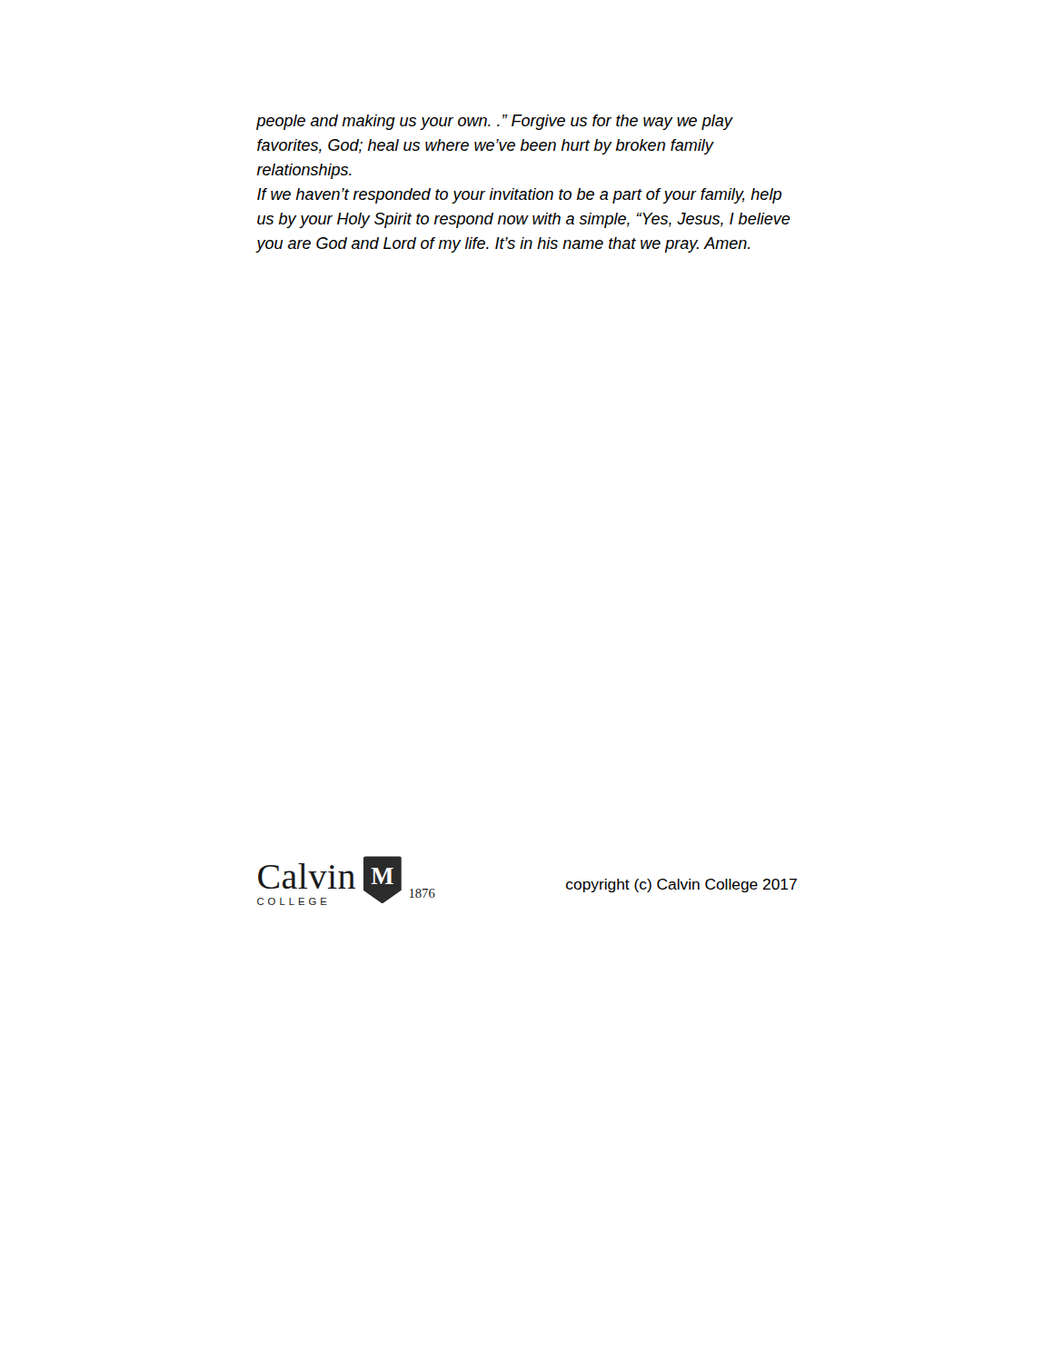people and making us your own. .” Forgive us for the way we play favorites, God; heal us where we’ve been hurt by broken family relationships.
If we haven’t responded to your invitation to be a part of your family, help us by your Holy Spirit to respond now with a simple, “Yes, Jesus, I believe you are God and Lord of my life. It’s in his name that we pray. Amen.
Calvin COLLEGE
M
1876
copyright (c) Calvin College 2017